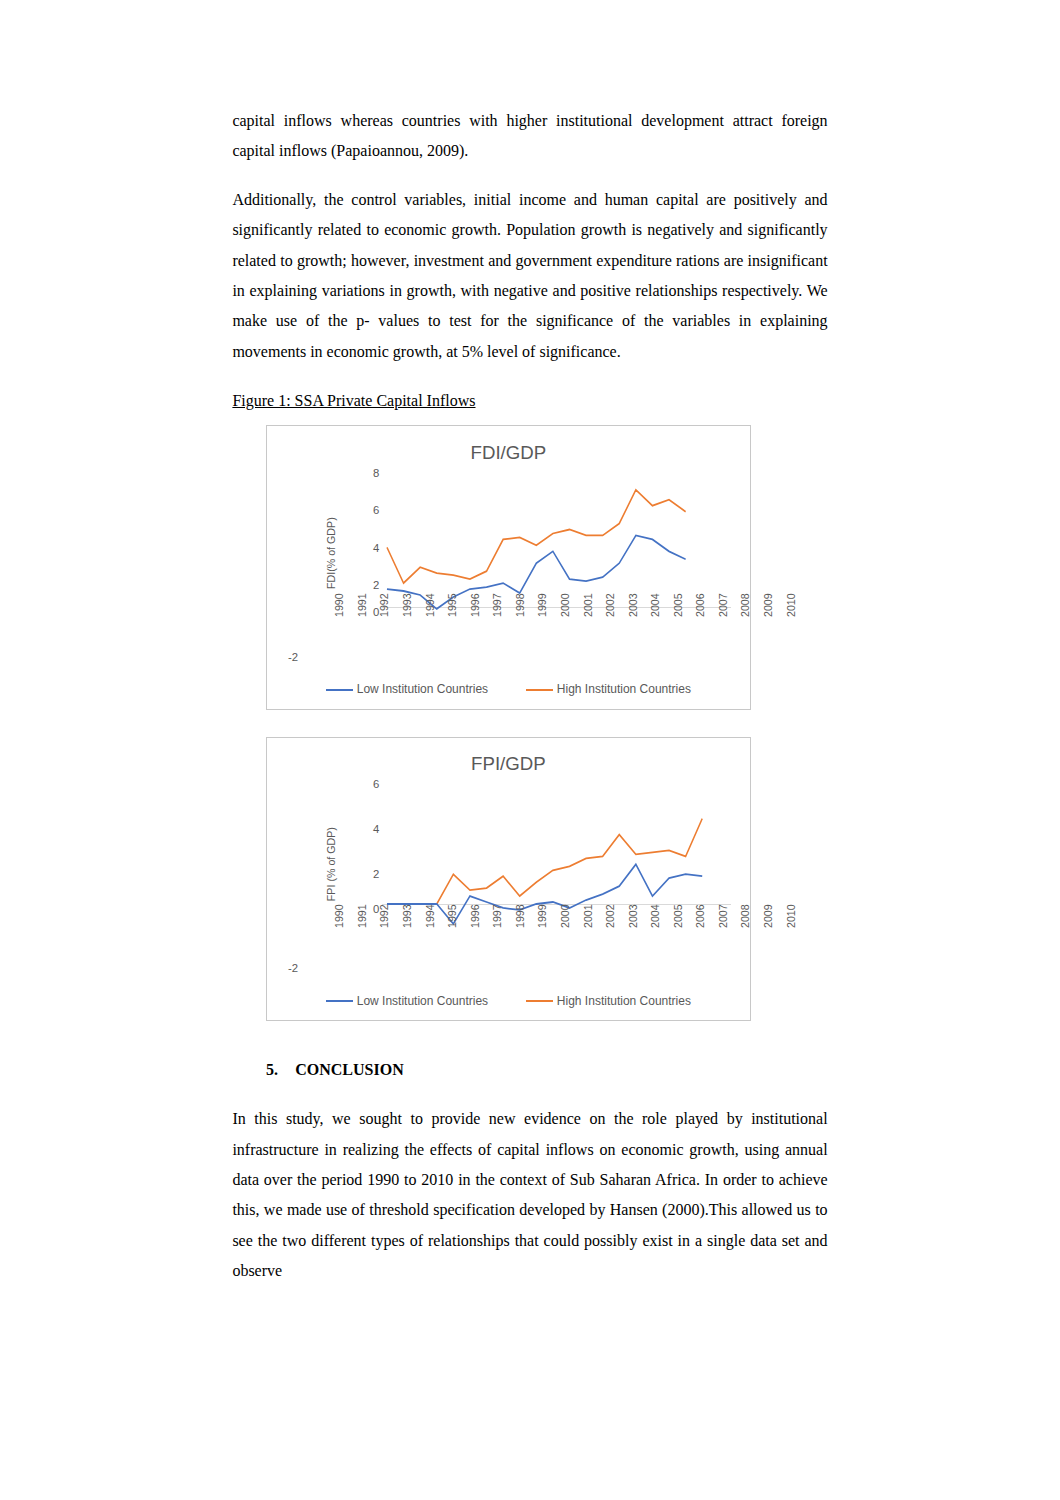capital inflows whereas countries with higher institutional development attract foreign capital inflows (Papaioannou, 2009).
Additionally, the control variables, initial income and human capital are positively and significantly related to economic growth. Population growth is negatively and significantly related to growth; however, investment and government expenditure rations are insignificant in explaining variations in growth, with negative and positive relationships respectively. We make use of the p- values to test for the significance of the variables in explaining movements in economic growth, at 5% level of significance.
Figure 1: SSA Private Capital Inflows
FDI/GDP
FDI(% of GDP)
8 6 4 2 0
1990 1991 1992 1993 1994 1995 1996 1997 1998 1999 2000 2001 2002 2003 2004 2005 2006 2007 2008 2009 2010
-2
Low Institution Countries High Institution Countries
FPI/GDP
FPI (% of GDP)
6 4 2 0
1990 1991 1992 1993 1994 1995 1996 1997 1998 1999 2000 2001 2002 2003 2004 2005 2006 2007 2008 2009 2010
-2
Low Institution Countries High Institution Countries
5. CONCLUSION
In this study, we sought to provide new evidence on the role played by institutional infrastructure in realizing the effects of capital inflows on economic growth, using annual data over the period 1990 to 2010 in the context of Sub Saharan Africa. In order to achieve this, we made use of threshold specification developed by Hansen (2000).This allowed us to see the two different types of relationships that could possibly exist in a single data set and observe